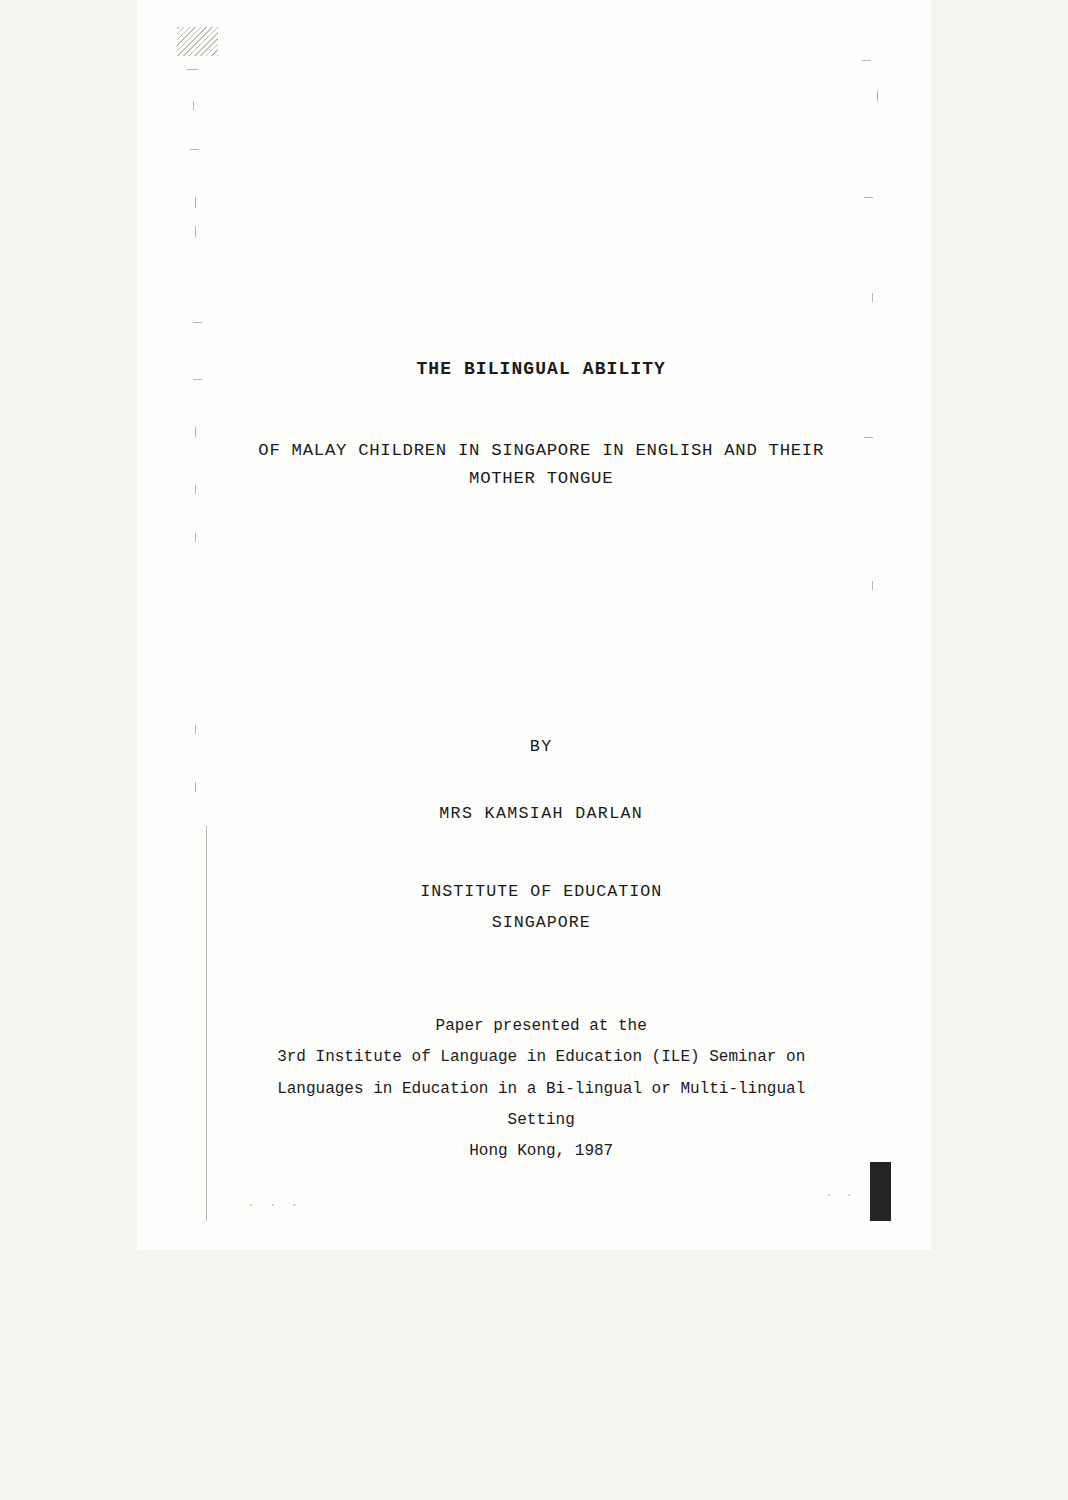THE BILINGUAL ABILITY
OF MALAY CHILDREN IN SINGAPORE IN ENGLISH AND THEIR MOTHER TONGUE
BY
MRS KAMSIAH DARLAN
INSTITUTE OF EDUCATION
SINGAPORE
Paper presented at the
3rd Institute of Language in Education (ILE) Seminar on
Languages in Education in a Bi-lingual or Multi-lingual Setting
Hong Kong, 1987
. . .
. .